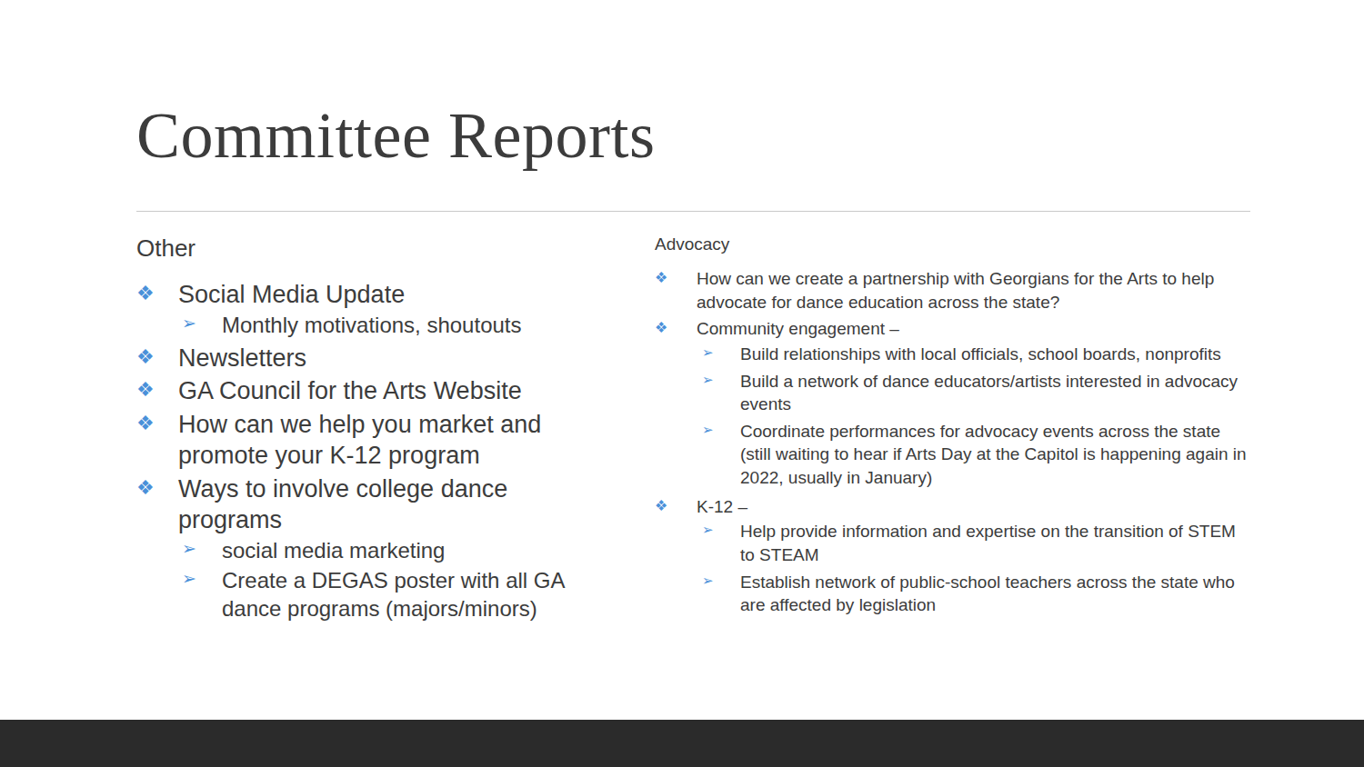Committee Reports
Other
Social Media Update
Monthly motivations, shoutouts
Newsletters
GA Council for the Arts Website
How can we help you market and promote your K-12 program
Ways to involve college dance programs
social media marketing
Create a DEGAS poster with all GA dance programs (majors/minors)
Advocacy
How can we create a partnership with Georgians for the Arts to help advocate for dance education across the state?
Community engagement –
Build relationships with local officials, school boards, nonprofits
Build a network of dance educators/artists interested in advocacy events
Coordinate performances for advocacy events across the state (still waiting to hear if Arts Day at the Capitol is happening again in 2022, usually in January)
K-12 –
Help provide information and expertise on the transition of STEM to STEAM
Establish network of public-school teachers across the state who are affected by legislation